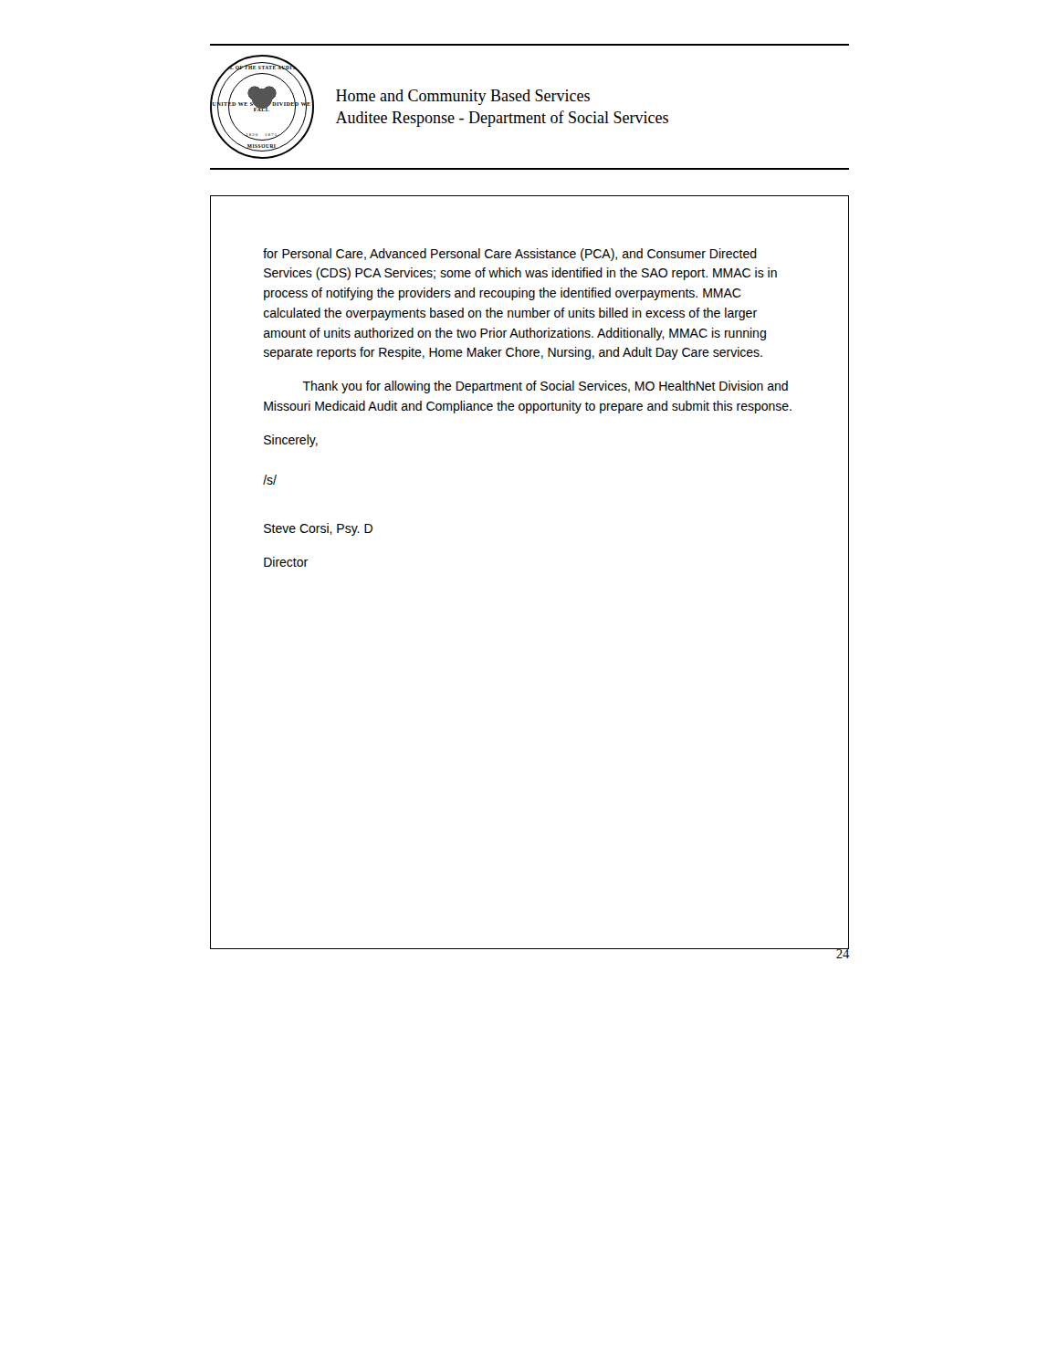Seal of the State Auditor
United We Stand Divided We Fall
Missouri
1820 1875
Home and Community Based Services Auditee Response - Department of Social Services
for Personal Care, Advanced Personal Care Assistance (PCA), and Consumer Directed Services (CDS) PCA Services; some of which was identified in the SAO report. MMAC is in process of notifying the providers and recouping the identified overpayments. MMAC calculated the overpayments based on the number of units billed in excess of the larger amount of units authorized on the two Prior Authorizations. Additionally, MMAC is running separate reports for Respite, Home Maker Chore, Nursing, and Adult Day Care services.
Thank you for allowing the Department of Social Services, MO HealthNet Division and Missouri Medicaid Audit and Compliance the opportunity to prepare and submit this response.
Sincerely,
/s/
Steve Corsi, Psy. D
Director
24